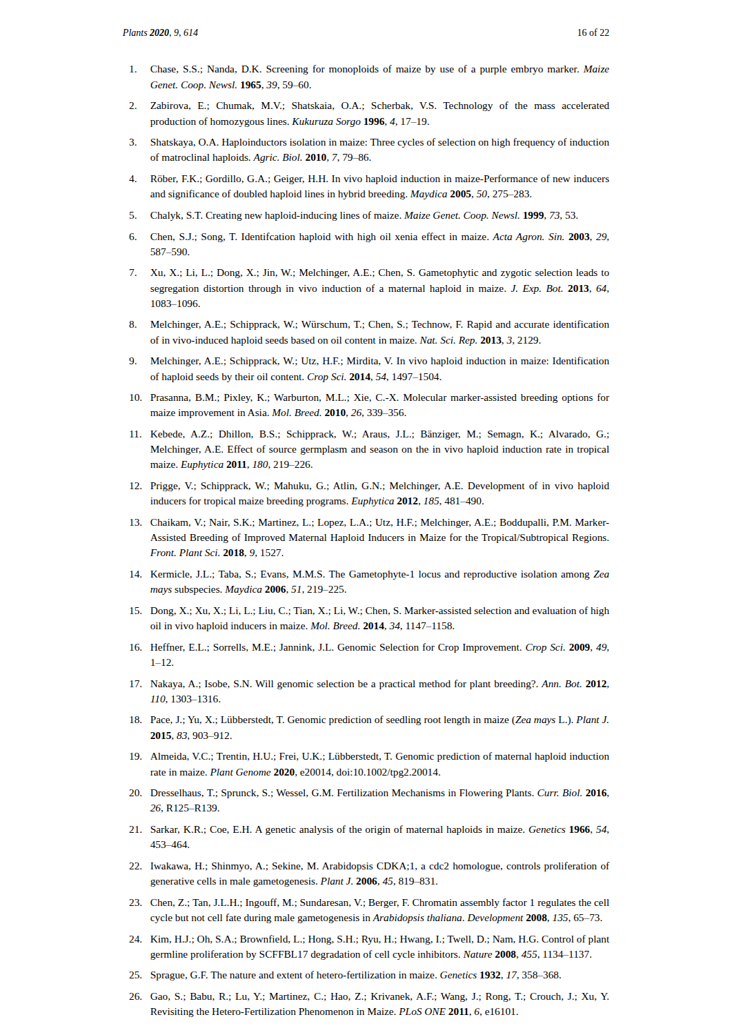Plants 2020, 9, 614 16 of 22
Chase, S.S.; Nanda, D.K. Screening for monoploids of maize by use of a purple embryo marker. Maize Genet. Coop. Newsl. 1965, 39, 59–60.
Zabirova, E.; Chumak, M.V.; Shatskaia, O.A.; Scherbak, V.S. Technology of the mass accelerated production of homozygous lines. Kukuruza Sorgo 1996, 4, 17–19.
Shatskaya, O.A. Haploinductors isolation in maize: Three cycles of selection on high frequency of induction of matroclinal haploids. Agric. Biol. 2010, 7, 79–86.
Röber, F.K.; Gordillo, G.A.; Geiger, H.H. In vivo haploid induction in maize-Performance of new inducers and significance of doubled haploid lines in hybrid breeding. Maydica 2005, 50, 275–283.
Chalyk, S.T. Creating new haploid-inducing lines of maize. Maize Genet. Coop. Newsl. 1999, 73, 53.
Chen, S.J.; Song, T. Identifcation haploid with high oil xenia effect in maize. Acta Agron. Sin. 2003, 29, 587–590.
Xu, X.; Li, L.; Dong, X.; Jin, W.; Melchinger, A.E.; Chen, S. Gametophytic and zygotic selection leads to segregation distortion through in vivo induction of a maternal haploid in maize. J. Exp. Bot. 2013, 64, 1083–1096.
Melchinger, A.E.; Schipprack, W.; Würschum, T.; Chen, S.; Technow, F. Rapid and accurate identification of in vivo-induced haploid seeds based on oil content in maize. Nat. Sci. Rep. 2013, 3, 2129.
Melchinger, A.E.; Schipprack, W.; Utz, H.F.; Mirdita, V. In vivo haploid induction in maize: Identification of haploid seeds by their oil content. Crop Sci. 2014, 54, 1497–1504.
Prasanna, B.M.; Pixley, K.; Warburton, M.L.; Xie, C.-X. Molecular marker-assisted breeding options for maize improvement in Asia. Mol. Breed. 2010, 26, 339–356.
Kebede, A.Z.; Dhillon, B.S.; Schipprack, W.; Araus, J.L.; Bänziger, M.; Semagn, K.; Alvarado, G.; Melchinger, A.E. Effect of source germplasm and season on the in vivo haploid induction rate in tropical maize. Euphytica 2011, 180, 219–226.
Prigge, V.; Schipprack, W.; Mahuku, G.; Atlin, G.N.; Melchinger, A.E. Development of in vivo haploid inducers for tropical maize breeding programs. Euphytica 2012, 185, 481–490.
Chaikam, V.; Nair, S.K.; Martinez, L.; Lopez, L.A.; Utz, H.F.; Melchinger, A.E.; Boddupalli, P.M. Marker-Assisted Breeding of Improved Maternal Haploid Inducers in Maize for the Tropical/Subtropical Regions. Front. Plant Sci. 2018, 9, 1527.
Kermicle, J.L.; Taba, S.; Evans, M.M.S. The Gametophyte-1 locus and reproductive isolation among Zea mays subspecies. Maydica 2006, 51, 219–225.
Dong, X.; Xu, X.; Li, L.; Liu, C.; Tian, X.; Li, W.; Chen, S. Marker-assisted selection and evaluation of high oil in vivo haploid inducers in maize. Mol. Breed. 2014, 34, 1147–1158.
Heffner, E.L.; Sorrells, M.E.; Jannink, J.L. Genomic Selection for Crop Improvement. Crop Sci. 2009, 49, 1–12.
Nakaya, A.; Isobe, S.N. Will genomic selection be a practical method for plant breeding?. Ann. Bot. 2012, 110, 1303–1316.
Pace, J.; Yu, X.; Lübberstedt, T. Genomic prediction of seedling root length in maize (Zea mays L.). Plant J. 2015, 83, 903–912.
Almeida, V.C.; Trentin, H.U.; Frei, U.K.; Lübberstedt, T. Genomic prediction of maternal haploid induction rate in maize. Plant Genome 2020, e20014, doi:10.1002/tpg2.20014.
Dresselhaus, T.; Sprunck, S.; Wessel, G.M. Fertilization Mechanisms in Flowering Plants. Curr. Biol. 2016, 26, R125–R139.
Sarkar, K.R.; Coe, E.H. A genetic analysis of the origin of maternal haploids in maize. Genetics 1966, 54, 453–464.
Iwakawa, H.; Shinmyo, A.; Sekine, M. Arabidopsis CDKA;1, a cdc2 homologue, controls proliferation of generative cells in male gametogenesis. Plant J. 2006, 45, 819–831.
Chen, Z.; Tan, J.L.H.; Ingouff, M.; Sundaresan, V.; Berger, F. Chromatin assembly factor 1 regulates the cell cycle but not cell fate during male gametogenesis in Arabidopsis thaliana. Development 2008, 135, 65–73.
Kim, H.J.; Oh, S.A.; Brownfield, L.; Hong, S.H.; Ryu, H.; Hwang, I.; Twell, D.; Nam, H.G. Control of plant germline proliferation by SCFFBL17 degradation of cell cycle inhibitors. Nature 2008, 455, 1134–1137.
Sprague, G.F. The nature and extent of hetero-fertilization in maize. Genetics 1932, 17, 358–368.
Gao, S.; Babu, R.; Lu, Y.; Martinez, C.; Hao, Z.; Krivanek, A.F.; Wang, J.; Rong, T.; Crouch, J.; Xu, Y. Revisiting the Hetero-Fertilization Phenomenon in Maize. PLoS ONE 2011, 6, e16101.